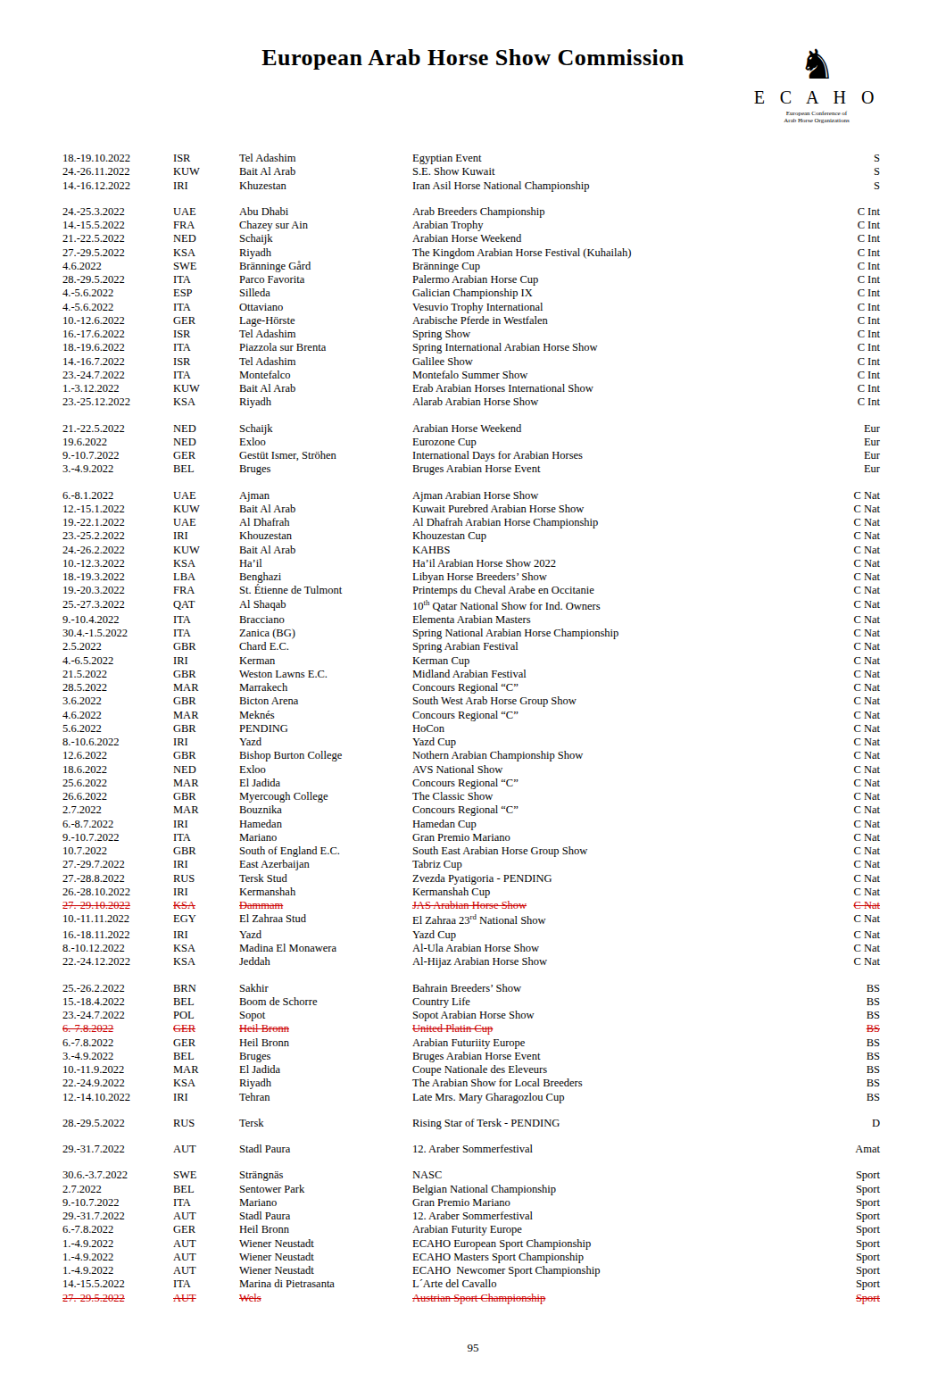♞
E C A H O
European Conference of
Arab Horse Organizations
European Arab Horse Show Commission
| 18.-19.10.2022 | ISR | Tel Adashim | Egyptian Event | S |
| 24.-26.11.2022 | KUW | Bait Al Arab | S.E. Show Kuwait | S |
| 14.-16.12.2022 | IRI | Khuzestan | Iran Asil Horse National Championship | S |
| 24.-25.3.2022 | UAE | Abu Dhabi | Arab Breeders Championship | C Int |
| 14.-15.5.2022 | FRA | Chazey sur Ain | Arabian Trophy | C Int |
| 21.-22.5.2022 | NED | Schaijk | Arabian Horse Weekend | C Int |
| 27.-29.5.2022 | KSA | Riyadh | The Kingdom Arabian Horse Festival (Kuhailah) | C Int |
| 4.6.2022 | SWE | Bränninge Gård | Bränninge Cup | C Int |
| 28.-29.5.2022 | ITA | Parco Favorita | Palermo Arabian Horse Cup | C Int |
| 4.-5.6.2022 | ESP | Silleda | Galician Championship IX | C Int |
| 4.-5.6.2022 | ITA | Ottaviano | Vesuvio Trophy International | C Int |
| 10.-12.6.2022 | GER | Lage-Hörste | Arabische Pferde in Westfalen | C Int |
| 16.-17.6.2022 | ISR | Tel Adashim | Spring Show | C Int |
| 18.-19.6.2022 | ITA | Piazzola sur Brenta | Spring International Arabian Horse Show | C Int |
| 14.-16.7.2022 | ISR | Tel Adashim | Galilee Show | C Int |
| 23.-24.7.2022 | ITA | Montefalco | Montefalo Summer Show | C Int |
| 1.-3.12.2022 | KUW | Bait Al Arab | Erab Arabian Horses International Show | C Int |
| 23.-25.12.2022 | KSA | Riyadh | Alarab Arabian Horse Show | C Int |
| 21.-22.5.2022 | NED | Schaijk | Arabian Horse Weekend | Eur |
| 19.6.2022 | NED | Exloo | Eurozone Cup | Eur |
| 9.-10.7.2022 | GER | Gestüt Ismer, Ströhen | International Days for Arabian Horses | Eur |
| 3.-4.9.2022 | BEL | Bruges | Bruges Arabian Horse Event | Eur |
| 6.-8.1.2022 | UAE | Ajman | Ajman Arabian Horse Show | C Nat |
| 12.-15.1.2022 | KUW | Bait Al Arab | Kuwait Purebred Arabian Horse Show | C Nat |
| 19.-22.1.2022 | UAE | Al Dhafrah | Al Dhafrah Arabian Horse Championship | C Nat |
| 23.-25.2.2022 | IRI | Khouzestan | Khouzestan Cup | C Nat |
| 24.-26.2.2022 | KUW | Bait Al Arab | KAHBS | C Nat |
| 10.-12.3.2022 | KSA | Ha’il | Ha’il Arabian Horse Show 2022 | C Nat |
| 18.-19.3.2022 | LBA | Benghazi | Libyan Horse Breeders’ Show | C Nat |
| 19.-20.3.2022 | FRA | St. Étienne de Tulmont | Printemps du Cheval Arabe en Occitanie | C Nat |
| 25.-27.3.2022 | QAT | Al Shaqab | 10 th Qatar National Show for Ind. Owners | C Nat |
| 9.-10.4.2022 | ITA | Bracciano | Elementa Arabian Masters | C Nat |
| 30.4.-1.5.2022 | ITA | Zanica (BG) | Spring National Arabian Horse Championship | C Nat |
| 2.5.2022 | GBR | Chard E.C. | Spring Arabian Festival | C Nat |
| 4.-6.5.2022 | IRI | Kerman | Kerman Cup | C Nat |
| 21.5.2022 | GBR | Weston Lawns E.C. | Midland Arabian Festival | C Nat |
| 28.5.2022 | MAR | Marrakech | Concours Regional “C” | C Nat |
| 3.6.2022 | GBR | Bicton Arena | South West Arab Horse Group Show | C Nat |
| 4.6.2022 | MAR | Meknés | Concours Regional “C” | C Nat |
| 5.6.2022 | GBR | PENDING | HoCon | C Nat |
| 8.-10.6.2022 | IRI | Yazd | Yazd Cup | C Nat |
| 12.6.2022 | GBR | Bishop Burton College | Nothern Arabian Championship Show | C Nat |
| 18.6.2022 | NED | Exloo | AVS National Show | C Nat |
| 25.6.2022 | MAR | El Jadida | Concours Regional “C” | C Nat |
| 26.6.2022 | GBR | Myercough College | The Classic Show | C Nat |
| 2.7.2022 | MAR | Bouznika | Concours Regional “C” | C Nat |
| 6.-8.7.2022 | IRI | Hamedan | Hamedan Cup | C Nat |
| 9.-10.7.2022 | ITA | Mariano | Gran Premio Mariano | C Nat |
| 10.7.2022 | GBR | South of England E.C. | South East Arabian Horse Group Show | C Nat |
| 27.-29.7.2022 | IRI | East Azerbaijan | Tabriz Cup | C Nat |
| 27.-28.8.2022 | RUS | Tersk Stud | Zvezda Pyatigoria - PENDING | C Nat |
| 26.-28.10.2022 | IRI | Kermanshah | Kermanshah Cup | C Nat |
| 27.-29.10.2022 | KSA | Dammam | JAS Arabian Horse Show | C Nat |
| 10.-11.11.2022 | EGY | El Zahraa Stud | El Zahraa 23 rd National Show | C Nat |
| 16.-18.11.2022 | IRI | Yazd | Yazd Cup | C Nat |
| 8.-10.12.2022 | KSA | Madina El Monawera | Al-Ula Arabian Horse Show | C Nat |
| 22.-24.12.2022 | KSA | Jeddah | Al-Hijaz Arabian Horse Show | C Nat |
| 25.-26.2.2022 | BRN | Sakhir | Bahrain Breeders’ Show | BS |
| 15.-18.4.2022 | BEL | Boom de Schorre | Country Life | BS |
| 23.-24.7.2022 | POL | Sopot | Sopot Arabian Horse Show | BS |
| 6.-7.8.2022 | GER | Heil Bronn | United Platin Cup | BS |
| 6.-7.8.2022 | GER | Heil Bronn | Arabian Futuriity Europe | BS |
| 3.-4.9.2022 | BEL | Bruges | Bruges Arabian Horse Event | BS |
| 10.-11.9.2022 | MAR | El Jadida | Coupe Nationale des Eleveurs | BS |
| 22.-24.9.2022 | KSA | Riyadh | The Arabian Show for Local Breeders | BS |
| 12.-14.10.2022 | IRI | Tehran | Late Mrs. Mary Gharagozlou Cup | BS |
| 28.-29.5.2022 | RUS | Tersk | Rising Star of Tersk - PENDING | D |
| 29.-31.7.2022 | AUT | Stadl Paura | 12. Araber Sommerfestival | Amat |
| 30.6.-3.7.2022 | SWE | Strängnäs | NASC | Sport |
| 2.7.2022 | BEL | Sentower Park | Belgian National Championship | Sport |
| 9.-10.7.2022 | ITA | Mariano | Gran Premio Mariano | Sport |
| 29.-31.7.2022 | AUT | Stadl Paura | 12. Araber Sommerfestival | Sport |
| 6.-7.8.2022 | GER | Heil Bronn | Arabian Futurity Europe | Sport |
| 1.-4.9.2022 | AUT | Wiener Neustadt | ECAHO European Sport Championship | Sport |
| 1.-4.9.2022 | AUT | Wiener Neustadt | ECAHO Masters Sport Championship | Sport |
| 1.-4.9.2022 | AUT | Wiener Neustadt | ECAHO Newcomer Sport Championship | Sport |
| 14.-15.5.2022 | ITA | Marina di Pietrasanta | L´Arte del Cavallo | Sport |
| 27.-29.5.2022 | AUT | Wels | Austrian Sport Championship | Sport |
95